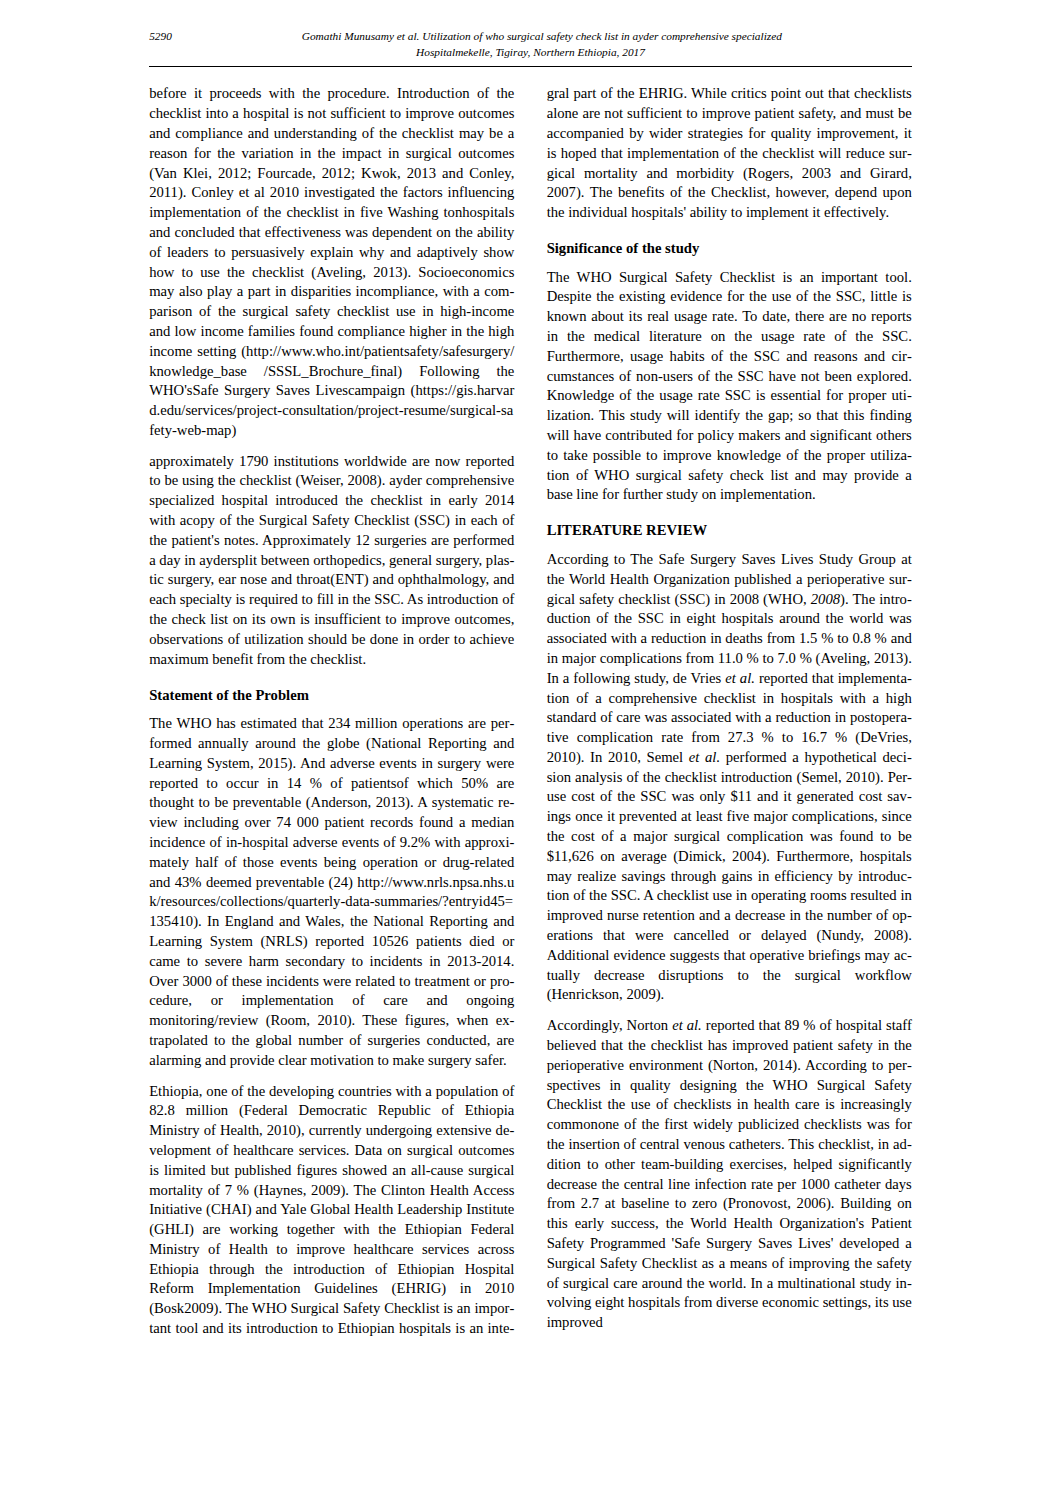5290 Gomathi Munusamy et al. Utilization of who surgical safety check list in ayder comprehensive specialized
Hospitalmekelle, Tigiray, Northern Ethiopia, 2017
before it proceeds with the procedure. Introduction of the checklist into a hospital is not sufficient to improve outcomes and compliance and understanding of the checklist may be a reason for the variation in the impact in surgical outcomes (Van Klei, 2012; Fourcade, 2012; Kwok, 2013 and Conley, 2011). Conley et al 2010 investigated the factors influencing implementation of the checklist in five Washing tonhospitals and concluded that effectiveness was dependent on the ability of leaders to persuasively explain why and adaptively show how to use the checklist (Aveling, 2013). Socioeconomics may also play a part in disparities incompliance, with a comparison of the surgical safety checklist use in high-income and low income families found compliance higher in the high income setting (http://www.who.int/patientsafety/safesurgery/knowledge_base /SSSL_Brochure_final) Following the WHO'sSafe Surgery Saves Livescampaign (https://gis.harvard.edu/services/project-consultation/project-resume/surgical-safety-web-map)
approximately 1790 institutions worldwide are now reported to be using the checklist (Weiser, 2008). ayder comprehensive specialized hospital introduced the checklist in early 2014 with acopy of the Surgical Safety Checklist (SSC) in each of the patient's notes. Approximately 12 surgeries are performed a day in aydersplit between orthopedics, general surgery, plastic surgery, ear nose and throat(ENT) and ophthalmology, and each specialty is required to fill in the SSC. As introduction of the check list on its own is insufficient to improve outcomes, observations of utilization should be done in order to achieve maximum benefit from the checklist.
Statement of the Problem
The WHO has estimated that 234 million operations are performed annually around the globe (National Reporting and Learning System, 2015). And adverse events in surgery were reported to occur in 14 % of patientsof which 50% are thought to be preventable (Anderson, 2013). A systematic review including over 74 000 patient records found a median incidence of in-hospital adverse events of 9.2% with approximately half of those events being operation or drug-related and 43% deemed preventable (24) http://www.nrls.npsa.nhs.uk/resources/collections/quarterly-data-summaries/?entryid45=135410). In England and Wales, the National Reporting and Learning System (NRLS) reported 10526 patients died or came to severe harm secondary to incidents in 2013-2014. Over 3000 of these incidents were related to treatment or procedure, or implementation of care and ongoing monitoring/review (Room, 2010). These figures, when extrapolated to the global number of surgeries conducted, are alarming and provide clear motivation to make surgery safer.
Ethiopia, one of the developing countries with a population of 82.8 million (Federal Democratic Republic of Ethiopia Ministry of Health, 2010), currently undergoing extensive development of healthcare services. Data on surgical outcomes is limited but published figures showed an all-cause surgical mortality of 7 % (Haynes, 2009). The Clinton Health Access Initiative (CHAI) and Yale Global Health Leadership Institute (GHLI) are working together with the Ethiopian Federal Ministry of Health to improve healthcare services across Ethiopia through the introduction of Ethiopian Hospital Reform Implementation Guidelines (EHRIG) in 2010 (Bosk2009). The WHO Surgical Safety Checklist is an important tool and its introduction to Ethiopian hospitals is an integral part of the EHRIG. While critics point out that checklists alone are not sufficient to improve patient safety, and must be accompanied by wider strategies for quality improvement, it is hoped that implementation of the checklist will reduce surgical mortality and morbidity (Rogers, 2003 and Girard, 2007). The benefits of the Checklist, however, depend upon the individual hospitals' ability to implement it effectively.
Significance of the study
The WHO Surgical Safety Checklist is an important tool. Despite the existing evidence for the use of the SSC, little is known about its real usage rate. To date, there are no reports in the medical literature on the usage rate of the SSC. Furthermore, usage habits of the SSC and reasons and circumstances of non-users of the SSC have not been explored. Knowledge of the usage rate SSC is essential for proper utilization. This study will identify the gap; so that this finding will have contributed for policy makers and significant others to take possible to improve knowledge of the proper utilization of WHO surgical safety check list and may provide a base line for further study on implementation.
Literature Review
According to The Safe Surgery Saves Lives Study Group at the World Health Organization published a perioperative surgical safety checklist (SSC) in 2008 (WHO, 2008). The introduction of the SSC in eight hospitals around the world was associated with a reduction in deaths from 1.5 % to 0.8 % and in major complications from 11.0 % to 7.0 % (Aveling, 2013). In a following study, de Vries et al. reported that implementation of a comprehensive checklist in hospitals with a high standard of care was associated with a reduction in postoperative complication rate from 27.3 % to 16.7 % (DeVries, 2010). In 2010, Semel et al. performed a hypothetical decision analysis of the checklist introduction (Semel, 2010). Per-use cost of the SSC was only $11 and it generated cost savings once it prevented at least five major complications, since the cost of a major surgical complication was found to be $11,626 on average (Dimick, 2004). Furthermore, hospitals may realize savings through gains in efficiency by introduction of the SSC. A checklist use in operating rooms resulted in improved nurse retention and a decrease in the number of operations that were cancelled or delayed (Nundy, 2008). Additional evidence suggests that operative briefings may actually decrease disruptions to the surgical workflow (Henrickson, 2009).
Accordingly, Norton et al. reported that 89 % of hospital staff believed that the checklist has improved patient safety in the perioperative environment (Norton, 2014). According to perspectives in quality designing the WHO Surgical Safety Checklist the use of checklists in health care is increasingly commonone of the first widely publicized checklists was for the insertion of central venous catheters. This checklist, in addition to other team-building exercises, helped significantly decrease the central line infection rate per 1000 catheter days from 2.7 at baseline to zero (Pronovost, 2006). Building on this early success, the World Health Organization's Patient Safety Programmed 'Safe Surgery Saves Lives' developed a Surgical Safety Checklist as a means of improving the safety of surgical care around the world. In a multinational study involving eight hospitals from diverse economic settings, its use improved